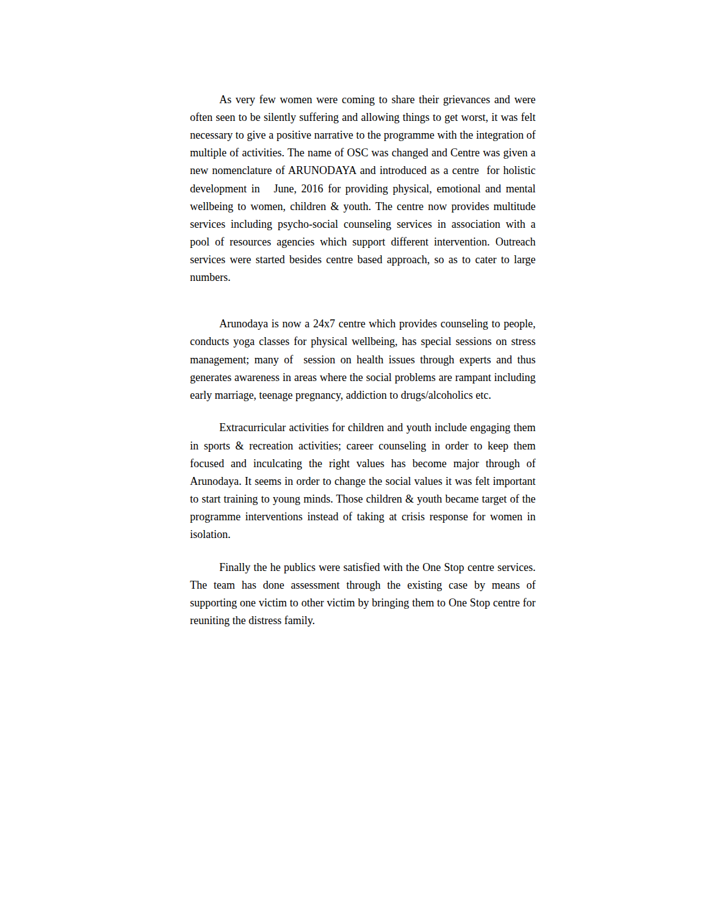As very few women were coming to share their grievances and were often seen to be silently suffering and allowing things to get worst, it was felt necessary to give a positive narrative to the programme with the integration of multiple of activities. The name of OSC was changed and Centre was given a new nomenclature of ARUNODAYA and introduced as a centre for holistic development in June, 2016 for providing physical, emotional and mental wellbeing to women, children & youth. The centre now provides multitude services including psycho-social counseling services in association with a pool of resources agencies which support different intervention. Outreach services were started besides centre based approach, so as to cater to large numbers.
Arunodaya is now a 24x7 centre which provides counseling to people, conducts yoga classes for physical wellbeing, has special sessions on stress management; many of session on health issues through experts and thus generates awareness in areas where the social problems are rampant including early marriage, teenage pregnancy, addiction to drugs/alcoholics etc.
Extracurricular activities for children and youth include engaging them in sports & recreation activities; career counseling in order to keep them focused and inculcating the right values has become major through of Arunodaya. It seems in order to change the social values it was felt important to start training to young minds. Those children & youth became target of the programme interventions instead of taking at crisis response for women in isolation.
Finally the he publics were satisfied with the One Stop centre services. The team has done assessment through the existing case by means of supporting one victim to other victim by bringing them to One Stop centre for reuniting the distress family.